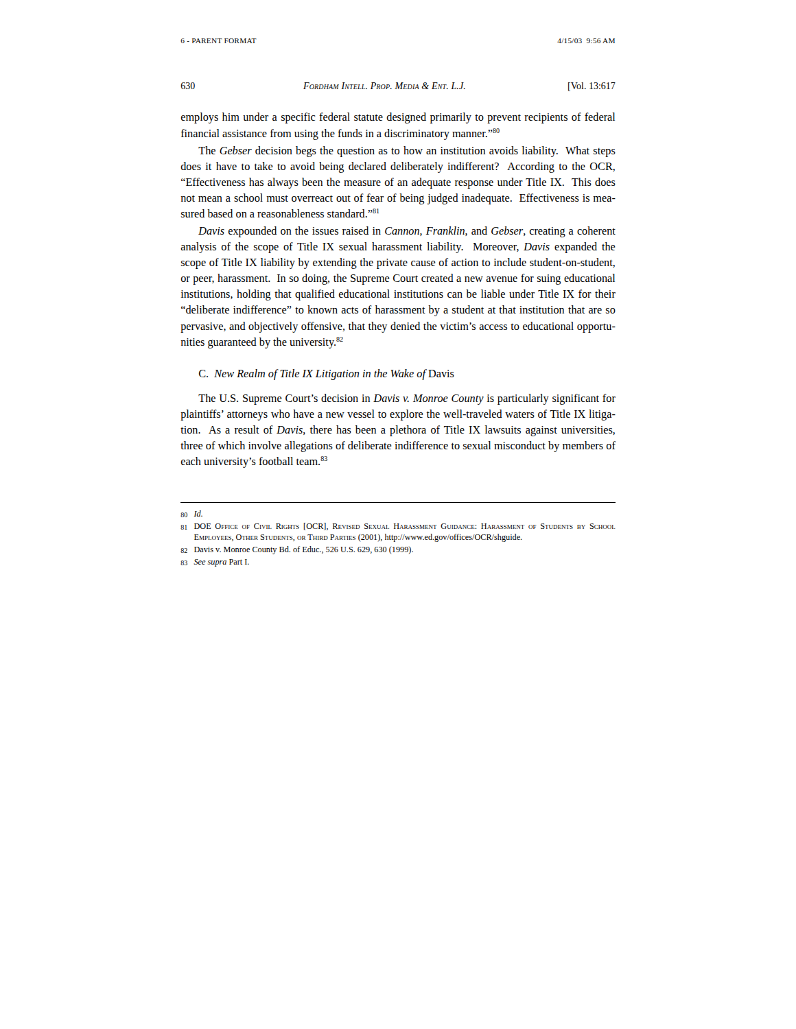6 - Parent FORMAT 4/15/03 9:56 AM
630 Fordham Intell. Prop. Media & Ent. L.J. [Vol. 13:617
employs him under a specific federal statute designed primarily to prevent recipients of federal financial assistance from using the funds in a discriminatory manner.”80
The Gebser decision begs the question as to how an institution avoids liability. What steps does it have to take to avoid being declared deliberately indifferent? According to the OCR, “Effectiveness has always been the measure of an adequate response under Title IX. This does not mean a school must overreact out of fear of being judged inadequate. Effectiveness is measured based on a reasonableness standard.”81
Davis expounded on the issues raised in Cannon, Franklin, and Gebser, creating a coherent analysis of the scope of Title IX sexual harassment liability. Moreover, Davis expanded the scope of Title IX liability by extending the private cause of action to include student-on-student, or peer, harassment. In so doing, the Supreme Court created a new avenue for suing educational institutions, holding that qualified educational institutions can be liable under Title IX for their “deliberate indifference” to known acts of harassment by a student at that institution that are so pervasive, and objectively offensive, that they denied the victim’s access to educational opportunities guaranteed by the university.82
C. New Realm of Title IX Litigation in the Wake of Davis
The U.S. Supreme Court’s decision in Davis v. Monroe County is particularly significant for plaintiffs’ attorneys who have a new vessel to explore the well-traveled waters of Title IX litigation. As a result of Davis, there has been a plethora of Title IX lawsuits against universities, three of which involve allegations of deliberate indifference to sexual misconduct by members of each university’s football team.83
80 Id.
81 DOE Office of Civil Rights [OCR], Revised Sexual Harassment Guidance: Harassment of Students by School Employees, Other Students, or Third Parties (2001), http://www.ed.gov/offices/OCR/shguide.
82 Davis v. Monroe County Bd. of Educ., 526 U.S. 629, 630 (1999).
83 See supra Part I.